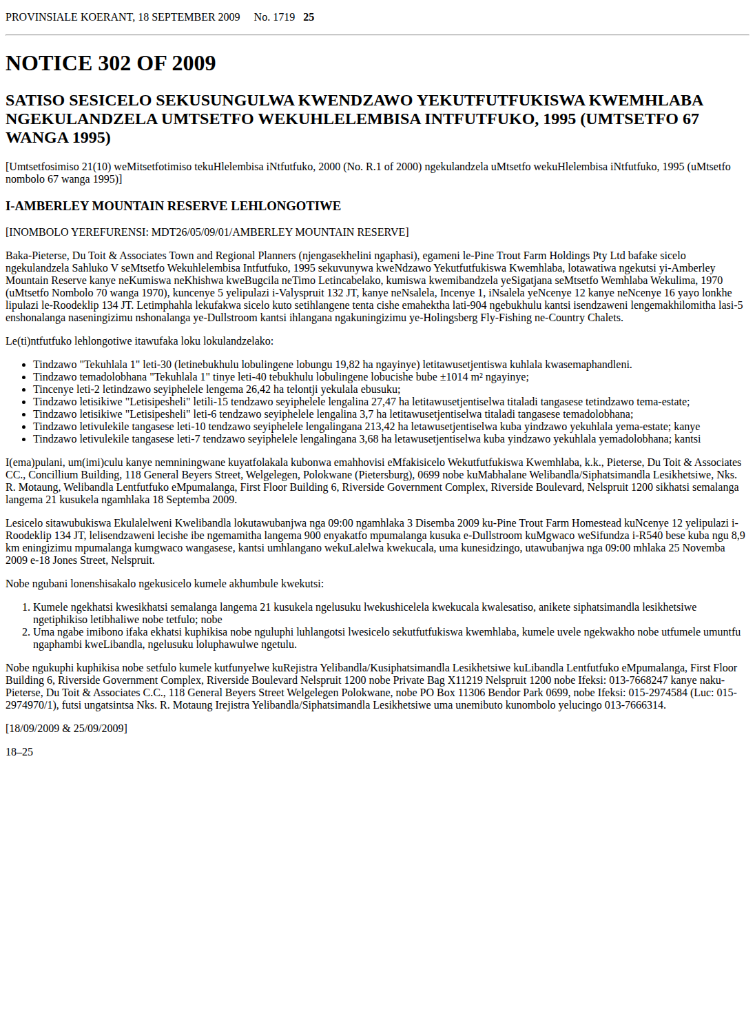PROVINSIALE KOERANT, 18 SEPTEMBER 2009 No. 1719 25
NOTICE 302 OF 2009
SATISO SESICELO SEKUSUNGULWA KWENDZAWO YEKUTFUTFUKISWA KWEMHLABA NGEKULANDZELA UMTSETFO WEKUHLELEMBISA INTFUTFUKO, 1995 (UMTSETFO 67 WANGA 1995)
[Umtsetfosimiso 21(10) weMitsetfotimiso tekuHlelembisa iNtfutfuko, 2000 (No. R.1 of 2000) ngekulandzela uMtsetfo wekuHlelembisa iNtfutfuko, 1995 (uMtsetfo nombolo 67 wanga 1995)]
I-AMBERLEY MOUNTAIN RESERVE LEHLONGOTIWE
[INOMBOLO YEREFURENSI: MDT26/05/09/01/AMBERLEY MOUNTAIN RESERVE]
Baka-Pieterse, Du Toit & Associates Town and Regional Planners (njengasekhelini ngaphasi), egameni le-Pine Trout Farm Holdings Pty Ltd bafake sicelo ngekulandzela Sahluko V seMtsetfo Wekuhlelembisa Intfutfuko, 1995 sekuvunywa kweNdzawo Yekutfutfukiswa Kwemhlaba, lotawatiwa ngekutsi yi-Amberley Mountain Reserve kanye neKumiswa neKhishwa kweBugcila neTimo Letincabelako, kumiswa kwemibandzela yeSigatjana seMtsetfo Wemhlaba Wekulima, 1970 (uMtsetfo Nombolo 70 wanga 1970), kuncenye 5 yelipulazi i-Valyspruit 132 JT, kanye neNsalela, Incenye 1, iNsalela yeNcenye 12 kanye neNcenye 16 yayo lonkhe lipulazi le-Roodeklip 134 JT. Letimphahla lekufakwa sicelo kuto setihlangene tenta cishe emahektha lati-904 ngebukhulu kantsi isendzaweni lengemakhilomitha lasi-5 enshonalanga naseningizimu nshonalanga ye-Dullstroom kantsi ihlangana ngakuningizimu ye-Holingsberg Fly-Fishing ne-Country Chalets.
Le(ti)ntfutfuko lehlongotiwe itawufaka loku lokulandzelako:
Tindzawo "Tekuhlala 1" leti-30 (letinebukhulu lobulingene lobungu 19,82 ha ngayinye) letitawusetjentiswa kuhlala kwasemaphandleni.
Tindzawo temadolobhana "Tekuhlala 1" tinye leti-40 tebukhulu lobulingene lobucishe bube ±1014 m² ngayinye;
Tincenye leti-2 letindzawo seyiphelele lengema 26,42 ha telontji yekulala ebusuku;
Tindzawo letisikiwe "Letisipesheli" letili-15 tendzawo seyiphelele lengalina 27,47 ha letitawusetjentiselwa titaladi tangasese tetindzawo tema-estate;
Tindzawo letisikiwe "Letisipesheli" leti-6 tendzawo seyiphelele lengalina 3,7 ha letitawusetjentiselwa titaladi tangasese temadolobhana;
Tindzawo letivulekile tangasese leti-10 tendzawo seyiphelele lengalingana 213,42 ha letawusetjentiselwa kuba yindzawo yekuhlala yema-estate; kanye
Tindzawo letivulekile tangasese leti-7 tendzawo seyiphelele lengalingana 3,68 ha letawusetjentiselwa kuba yindzawo yekuhlala yemadolobhana; kantsi
I(ema)pulani, um(imi)culu kanye nemniningwane kuyatfolakala kubonwa emahhovisi eMfakisicelo Wekutfutfukiswa Kwemhlaba, k.k., Pieterse, Du Toit & Associates CC., Concillium Building, 118 General Beyers Street, Welgelegen, Polokwane (Pietersburg), 0699 nobe kuMabhalane Welibandla/Siphatsimandla Lesikhetsiwe, Nks. R. Motaung, Welibandla Lentfutfuko eMpumalanga, First Floor Building 6, Riverside Government Complex, Riverside Boulevard, Nelspruit 1200 sikhatsi semalanga langema 21 kusukela ngamhlaka 18 Septemba 2009.
Lesicelo sitawubukiswa Ekulalelweni Kwelibandla lokutawubanjwa nga 09:00 ngamhlaka 3 Disemba 2009 ku-Pine Trout Farm Homestead kuNcenye 12 yelipulazi i-Roodeklip 134 JT, lelisendzaweni lecishe ibe ngemamitha langema 900 enyakatfo mpumalanga kusuka e-Dullstroom kuMgwaco weSifundza i-R540 bese kuba ngu 8,9 km eningizimu mpumalanga kumgwaco wangasese, kantsi umhlangano wekuLalelwa kwekucala, uma kunesidzingo, utawubanjwa nga 09:00 mhlaka 25 Novemba 2009 e-18 Jones Street, Nelspruit.
Nobe ngubani lonenshisakalo ngekusicelo kumele akhumbule kwekutsi:
Kumele ngekhatsi kwesikhatsi semalanga langema 21 kusukela ngelusuku lwekushicelela kwekucala kwalesatiso, anikete siphatsimandla lesikhetsiwe ngetiphikiso letibhaliwe nobe tetfulo; nobe
Uma ngabe imibono ifaka ekhatsi kuphikisa nobe nguluphi luhlangotsi lwesicelo sekutfutfukiswa kwemhlaba, kumele uvele ngekwakho nobe utfumele umuntfu ngaphambi kweLibandla, ngelusuku loluphawulwe ngetulu.
Nobe ngukuphi kuphikisa nobe setfulo kumele kutfunyelwe kuRejistra Yelibandla/Kusiphatsimandla Lesikhetsiwe kuLibandla Lentfutfuko eMpumalanga, First Floor Building 6, Riverside Government Complex, Riverside Boulevard Nelspruit 1200 nobe Private Bag X11219 Nelspruit 1200 nobe Ifeksi: 013-7668247 kanye naku-Pieterse, Du Toit & Associates C.C., 118 General Beyers Street Welgelegen Polokwane, nobe PO Box 11306 Bendor Park 0699, nobe Ifeksi: 015-2974584 (Luc: 015-2974970/1), futsi ungatsintsa Nks. R. Motaung Irejistra Yelibandla/Siphatsimandla Lesikhetsiwe uma unemibuto kunombolo yelucingo 013-7666314.
[18/09/2009 & 25/09/2009]
18–25